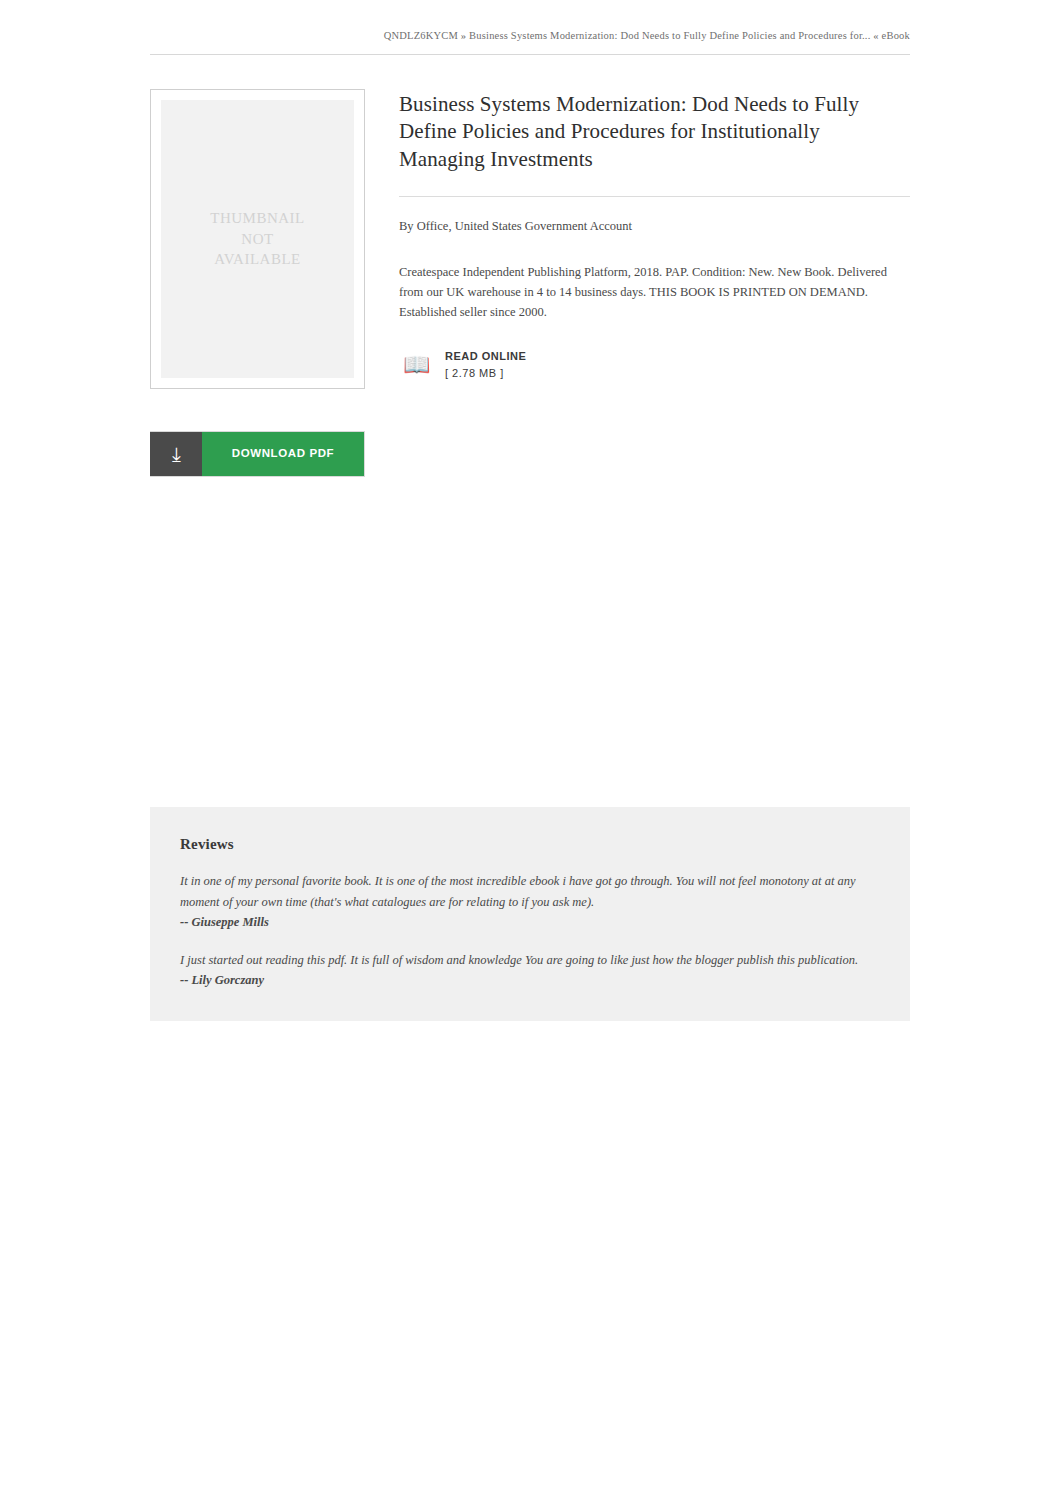QNDLZ6KYCM » Business Systems Modernization: Dod Needs to Fully Define Policies and Procedures for... « eBook
THUMBNAIL
NOT
AVAILABLE
⤓
DOWNLOAD PDF
Business Systems Modernization: Dod Needs to Fully Define Policies and Procedures for Institutionally Managing Investments
By Office, United States Government Account
Createspace Independent Publishing Platform, 2018. PAP. Condition: New. New Book. Delivered from our UK warehouse in 4 to 14 business days. THIS BOOK IS PRINTED ON DEMAND. Established seller since 2000.
📖
READ ONLINE
[ 2.78 MB ]
Reviews
It in one of my personal favorite book. It is one of the most incredible ebook i have got go through. You will not feel monotony at at any moment of your own time (that's what catalogues are for relating to if you ask me).
-- Giuseppe Mills
I just started out reading this pdf. It is full of wisdom and knowledge You are going to like just how the blogger publish this publication.
-- Lily Gorczany